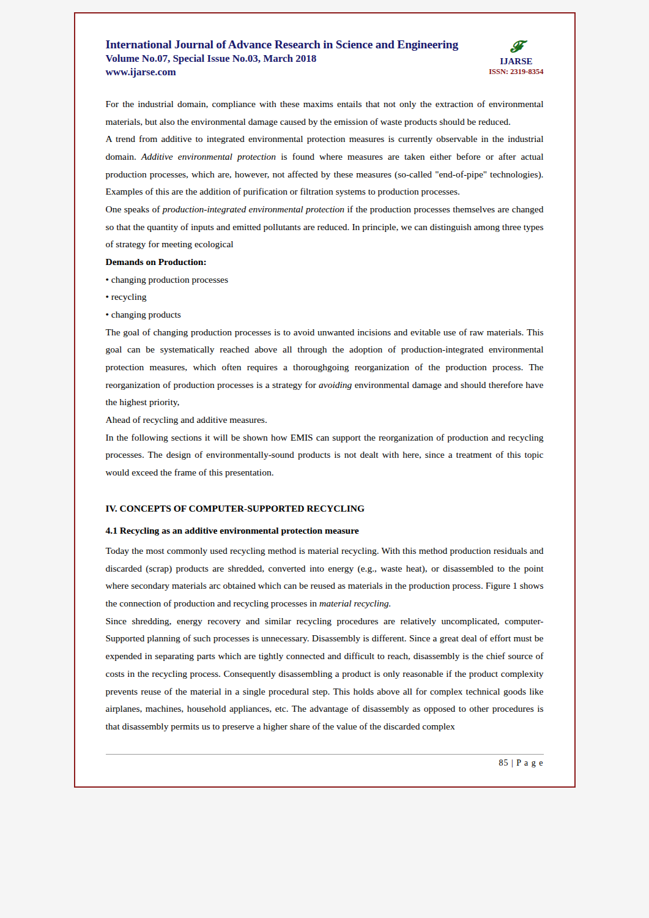International Journal of Advance Research in Science and Engineering
Volume No.07, Special Issue No.03, March 2018
www.ijarse.com
𝓕
IJARSE
ISSN: 2319-8354
For the industrial domain, compliance with these maxims entails that not only the extraction of environmental materials, but also the environmental damage caused by the emission of waste products should be reduced.
A trend from additive to integrated environmental protection measures is currently observable in the industrial domain. Additive environmental protection is found where measures are taken either before or after actual production processes, which are, however, not affected by these measures (so-called "end-of-pipe" technologies). Examples of this are the addition of purification or filtration systems to production processes.
One speaks of production-integrated environmental protection if the production processes themselves are changed so that the quantity of inputs and emitted pollutants are reduced. In principle, we can distinguish among three types of strategy for meeting ecological
Demands on Production:
changing production processes
recycling
changing products
The goal of changing production processes is to avoid unwanted incisions and evitable use of raw materials. This goal can be systematically reached above all through the adoption of production-integrated environmental protection measures, which often requires a thoroughgoing reorganization of the production process. The reorganization of production processes is a strategy for avoiding environmental damage and should therefore have the highest priority,
Ahead of recycling and additive measures.
In the following sections it will be shown how EMIS can support the reorganization of production and recycling processes. The design of environmentally-sound products is not dealt with here, since a treatment of this topic would exceed the frame of this presentation.
IV. CONCEPTS OF COMPUTER-SUPPORTED RECYCLING
4.1 Recycling as an additive environmental protection measure
Today the most commonly used recycling method is material recycling. With this method production residuals and discarded (scrap) products are shredded, converted into energy (e.g., waste heat), or disassembled to the point where secondary materials arc obtained which can be reused as materials in the production process. Figure 1 shows the connection of production and recycling processes in material recycling.
Since shredding, energy recovery and similar recycling procedures are relatively uncomplicated, computer-Supported planning of such processes is unnecessary. Disassembly is different. Since a great deal of effort must be expended in separating parts which are tightly connected and difficult to reach, disassembly is the chief source of costs in the recycling process. Consequently disassembling a product is only reasonable if the product complexity prevents reuse of the material in a single procedural step. This holds above all for complex technical goods like airplanes, machines, household appliances, etc. The advantage of disassembly as opposed to other procedures is that disassembly permits us to preserve a higher share of the value of the discarded complex
85 | P a g e